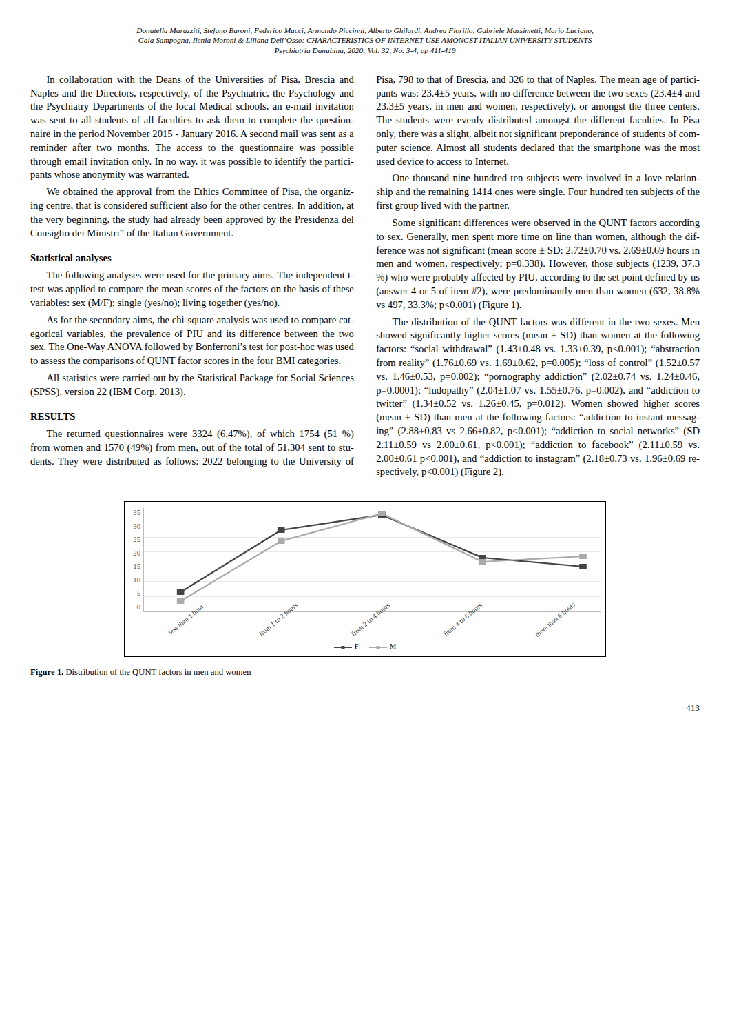Donatella Marazziti, Stefano Baroni, Federico Mucci, Armando Piccinni, Alberto Ghilardi, Andrea Fiorillo, Gabriele Massimetti, Mario Luciano,
Gaia Sampogna, Ilenia Moroni & Liliana Dell’Osso: CHARACTERISTICS OF INTERNET USE AMONGST ITALIAN UNIVERSITY STUDENTS
Psychiatria Danubina, 2020; Vol. 32, No. 3-4, pp 411-419
In collaboration with the Deans of the Universities of Pisa, Brescia and Naples and the Directors, respectively, of the Psychiatric, the Psychology and the Psychiatry Departments of the local Medical schools, an e-mail invitation was sent to all students of all faculties to ask them to complete the questionnaire in the period November 2015 - January 2016. A second mail was sent as a reminder after two months. The access to the questionnaire was possible through email invitation only. In no way, it was possible to identify the participants whose anonymity was warranted.
We obtained the approval from the Ethics Committee of Pisa, the organizing centre, that is considered sufficient also for the other centres. In addition, at the very beginning, the study had already been approved by the Presidenza del Consiglio dei Ministri” of the Italian Government.
Statistical analyses
The following analyses were used for the primary aims. The independent t-test was applied to compare the mean scores of the factors on the basis of these variables: sex (M/F); single (yes/no); living together (yes/no).
As for the secondary aims, the chi-square analysis was used to compare categorical variables, the prevalence of PIU and its difference between the two sex. The One-Way ANOVA followed by Bonferroni’s test for post-hoc was used to assess the comparisons of QUNT factor scores in the four BMI categories.
All statistics were carried out by the Statistical Package for Social Sciences (SPSS), version 22 (IBM Corp. 2013).
Results
The returned questionnaires were 3324 (6.47%), of which 1754 (51 %) from women and 1570 (49%) from men, out of the total of 51,304 sent to students. They were distributed as follows: 2022 belonging to the University of Pisa, 798 to that of Brescia, and 326 to that of Naples. The mean age of participants was: 23.4±5 years, with no difference between the two sexes (23.4±4 and 23.3±5 years, in men and women, respectively), or amongst the three centers. The students were evenly distributed amongst the different faculties. In Pisa only, there was a slight, albeit not significant preponderance of students of computer science. Almost all students declared that the smartphone was the most used device to access to Internet.
One thousand nine hundred ten subjects were involved in a love relationship and the remaining 1414 ones were single. Four hundred ten subjects of the first group lived with the partner.
Some significant differences were observed in the QUNT factors according to sex. Generally, men spent more time on line than women, although the difference was not significant (mean score ± SD: 2.72±0.70 vs. 2.69±0.69 hours in men and women, respectively; p=0.338). However, those subjects (1239, 37.3 %) who were probably affected by PIU, according to the set point defined by us (answer 4 or 5 of item #2), were predominantly men than women (632, 38.8% vs 497, 33.3%; p<0.001) (Figure 1).
The distribution of the QUNT factors was different in the two sexes. Men showed significantly higher scores (mean ± SD) than women at the following factors: “social withdrawal” (1.43±0.48 vs. 1.33±0.39, p<0.001); “abstraction from reality” (1.76±0.69 vs. 1.69±0.62, p=0.005); “loss of control” (1.52±0.57 vs. 1.46±0.53, p=0.002); “pornography addiction” (2.02±0.74 vs. 1.24±0.46, p=0.0001); “ludopathy” (2.04±1.07 vs. 1.55±0.76, p=0.002), and “addiction to twitter” (1.34±0.52 vs. 1.26±0.45, p=0.012). Women showed higher scores (mean ± SD) than men at the following factors: “addiction to instant messaging” (2.88±0.83 vs 2.66±0.82, p<0.001); “addiction to social networks” (SD 2.11±0.59 vs 2.00±0.61, p<0.001); “addiction to facebook” (2.11±0.59 vs. 2.00±0.61 p<0.001), and “addiction to instagram” (2.18±0.73 vs. 1.96±0.69 respectively, p<0.001) (Figure 2).
35 30 25 20 15 10 5 0
less than 1 hour from 1 to 2 hours from 2 to 4 hours from 4 to 6 hours more than 6 hours
F
M
Figure 1. Distribution of the QUNT factors in men and women
413